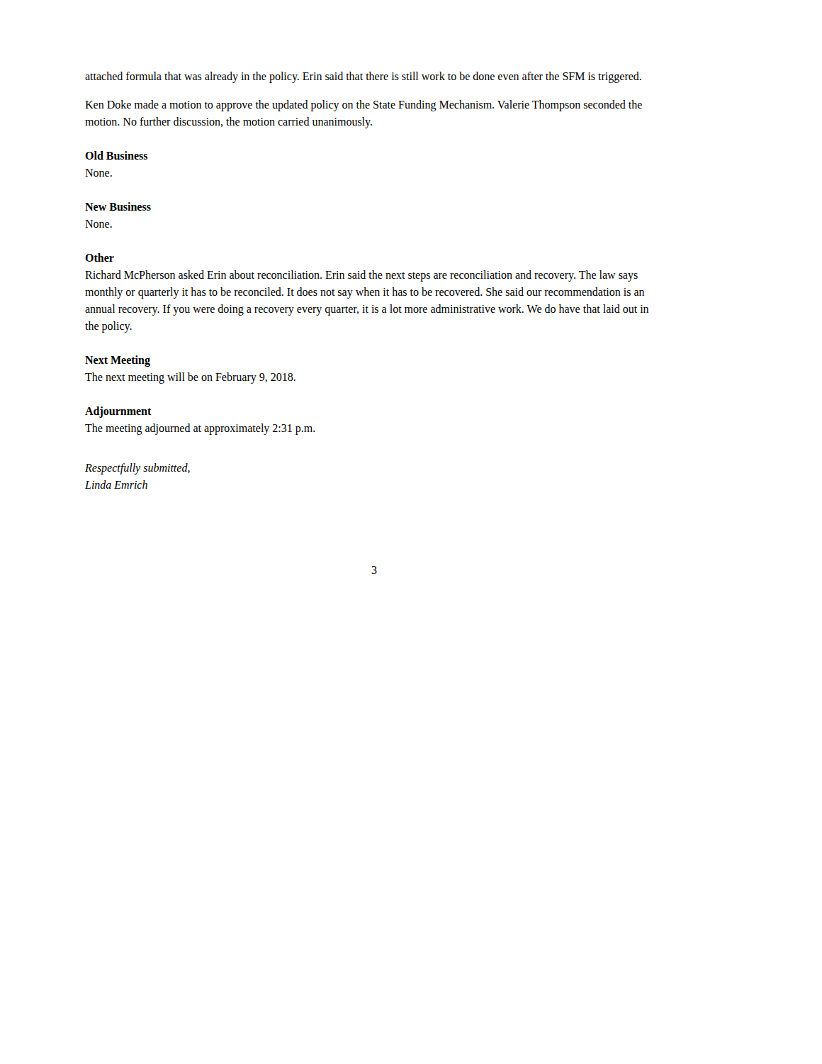attached formula that was already in the policy. Erin said that there is still work to be done even after the SFM is triggered.
Ken Doke made a motion to approve the updated policy on the State Funding Mechanism. Valerie Thompson seconded the motion. No further discussion, the motion carried unanimously.
Old Business
None.
New Business
None.
Other
Richard McPherson asked Erin about reconciliation. Erin said the next steps are reconciliation and recovery. The law says monthly or quarterly it has to be reconciled. It does not say when it has to be recovered. She said our recommendation is an annual recovery. If you were doing a recovery every quarter, it is a lot more administrative work. We do have that laid out in the policy.
Next Meeting
The next meeting will be on February 9, 2018.
Adjournment
The meeting adjourned at approximately 2:31 p.m.
Respectfully submitted,
Linda Emrich
3